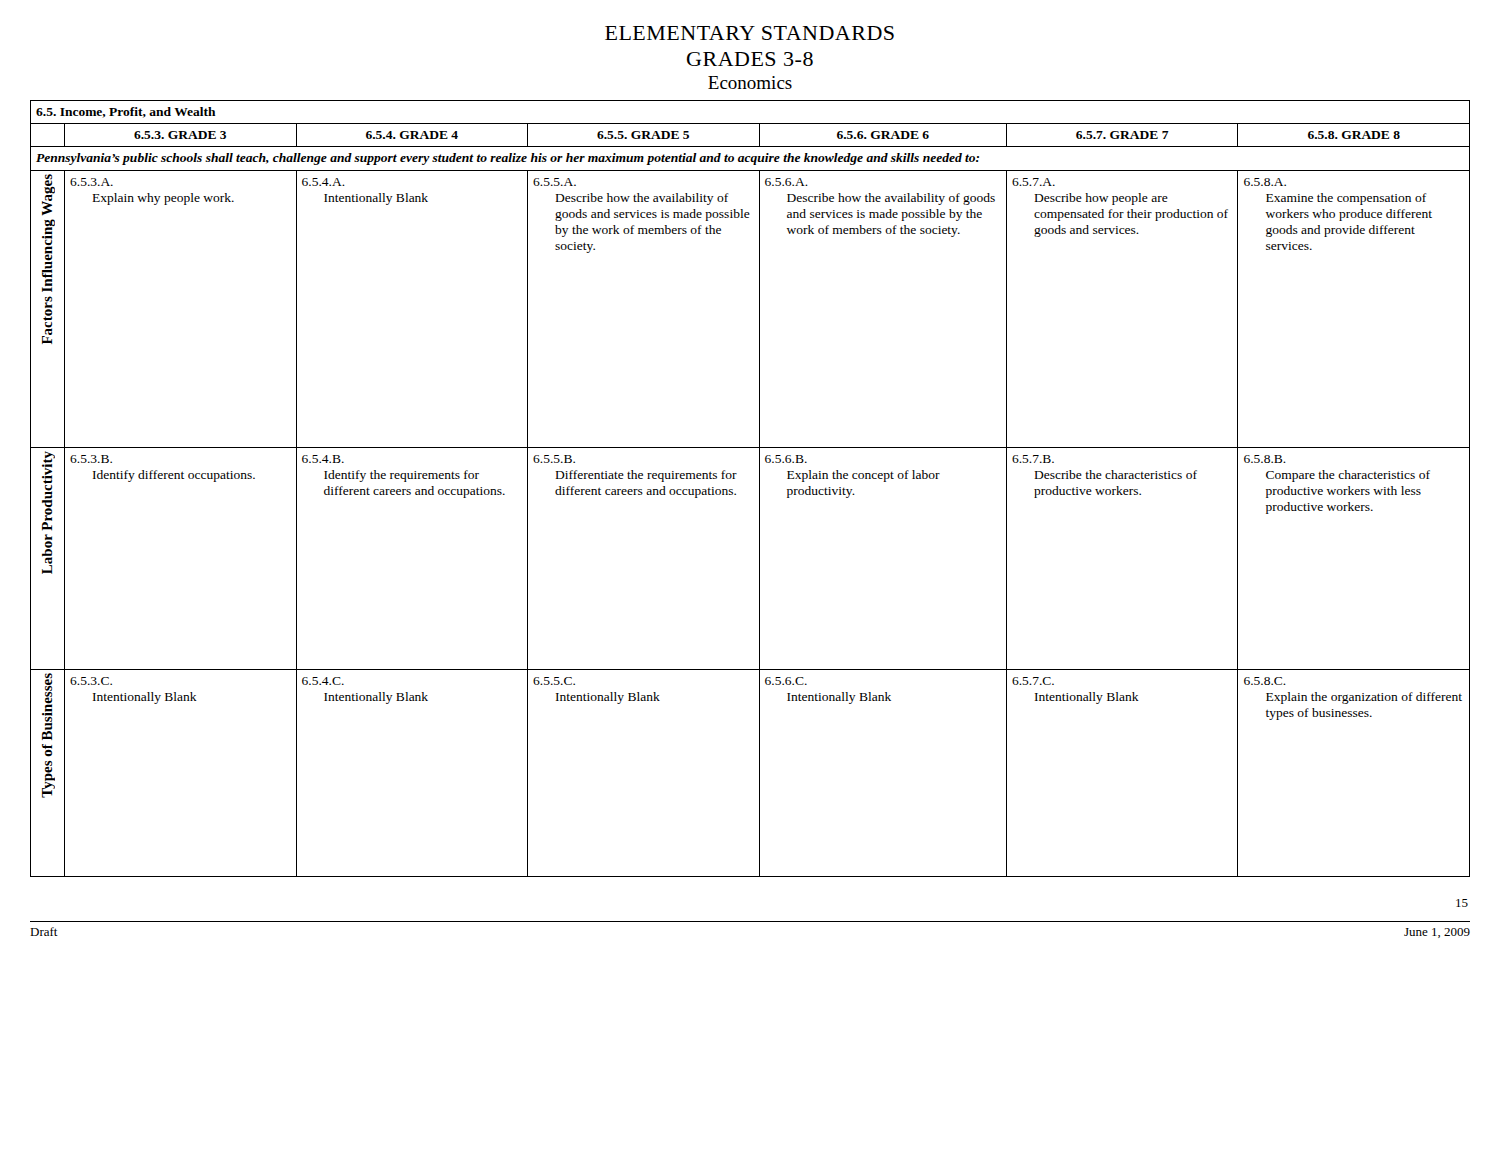ELEMENTARY STANDARDS
GRADES 3-8
Economics
| 6.5. Income, Profit, and Wealth |
| | 6.5.3. GRADE 3 | 6.5.4. GRADE 4 | 6.5.5. GRADE 5 | 6.5.6. GRADE 6 | 6.5.7. GRADE 7 | 6.5.8. GRADE 8 |
| Pennsylvania’s public schools shall teach, challenge and support every student to realize his or her maximum potential and to acquire the knowledge and skills needed to: |
| Factors Influencing Wages | 6.5.3.A. Explain why people work. | 6.5.4.A. Intentionally Blank | 6.5.5.A. Describe how the availability of goods and services is made possible by the work of members of the society. | 6.5.6.A. Describe how the availability of goods and services is made possible by the work of members of the society. | 6.5.7.A. Describe how people are compensated for their production of goods and services. | 6.5.8.A. Examine the compensation of workers who produce different goods and provide different services. |
| Labor Productivity | 6.5.3.B. Identify different occupations. | 6.5.4.B. Identify the requirements for different careers and occupations. | 6.5.5.B. Differentiate the requirements for different careers and occupations. | 6.5.6.B. Explain the concept of labor productivity. | 6.5.7.B. Describe the characteristics of productive workers. | 6.5.8.B. Compare the characteristics of productive workers with less productive workers. |
| Types of Businesses | 6.5.3.C. Intentionally Blank | 6.5.4.C. Intentionally Blank | 6.5.5.C. Intentionally Blank | 6.5.6.C. Intentionally Blank | 6.5.7.C. Intentionally Blank | 6.5.8.C. Explain the organization of different types of businesses. |
15
Draft
June 1, 2009